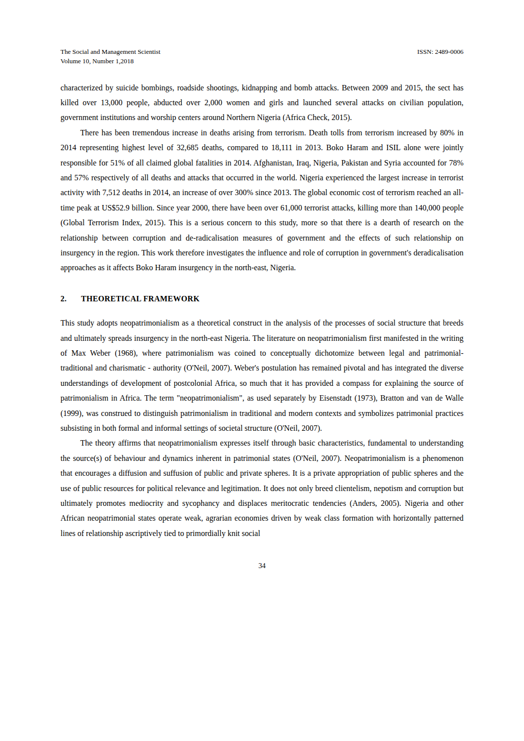The Social and Management Scientist
Volume 10, Number 1,2018
ISSN: 2489-0006
characterized by suicide bombings, roadside shootings, kidnapping and bomb attacks. Between 2009 and 2015, the sect has killed over 13,000 people, abducted over 2,000 women and girls and launched several attacks on civilian population, government institutions and worship centers around Northern Nigeria (Africa Check, 2015).
There has been tremendous increase in deaths arising from terrorism. Death tolls from terrorism increased by 80% in 2014 representing highest level of 32,685 deaths, compared to 18,111 in 2013. Boko Haram and ISIL alone were jointly responsible for 51% of all claimed global fatalities in 2014. Afghanistan, Iraq, Nigeria, Pakistan and Syria accounted for 78% and 57% respectively of all deaths and attacks that occurred in the world. Nigeria experienced the largest increase in terrorist activity with 7,512 deaths in 2014, an increase of over 300% since 2013. The global economic cost of terrorism reached an all-time peak at US$52.9 billion. Since year 2000, there have been over 61,000 terrorist attacks, killing more than 140,000 people (Global Terrorism Index, 2015). This is a serious concern to this study, more so that there is a dearth of research on the relationship between corruption and de-radicalisation measures of government and the effects of such relationship on insurgency in the region. This work therefore investigates the influence and role of corruption in government's deradicalisation approaches as it affects Boko Haram insurgency in the north-east, Nigeria.
2. Theoretical Framework
This study adopts neopatrimonialism as a theoretical construct in the analysis of the processes of social structure that breeds and ultimately spreads insurgency in the north-east Nigeria. The literature on neopatrimonialism first manifested in the writing of Max Weber (1968), where patrimonialism was coined to conceptually dichotomize between legal and patrimonial- traditional and charismatic - authority (O'Neil, 2007). Weber's postulation has remained pivotal and has integrated the diverse understandings of development of postcolonial Africa, so much that it has provided a compass for explaining the source of patrimonialism in Africa. The term "neopatrimonialism", as used separately by Eisenstadt (1973), Bratton and van de Walle (1999), was construed to distinguish patrimonialism in traditional and modern contexts and symbolizes patrimonial practices subsisting in both formal and informal settings of societal structure (O'Neil, 2007).
The theory affirms that neopatrimonialism expresses itself through basic characteristics, fundamental to understanding the source(s) of behaviour and dynamics inherent in patrimonial states (O'Neil, 2007). Neopatrimonialism is a phenomenon that encourages a diffusion and suffusion of public and private spheres. It is a private appropriation of public spheres and the use of public resources for political relevance and legitimation. It does not only breed clientelism, nepotism and corruption but ultimately promotes mediocrity and sycophancy and displaces meritocratic tendencies (Anders, 2005). Nigeria and other African neopatrimonial states operate weak, agrarian economies driven by weak class formation with horizontally patterned lines of relationship ascriptively tied to primordially knit social
34